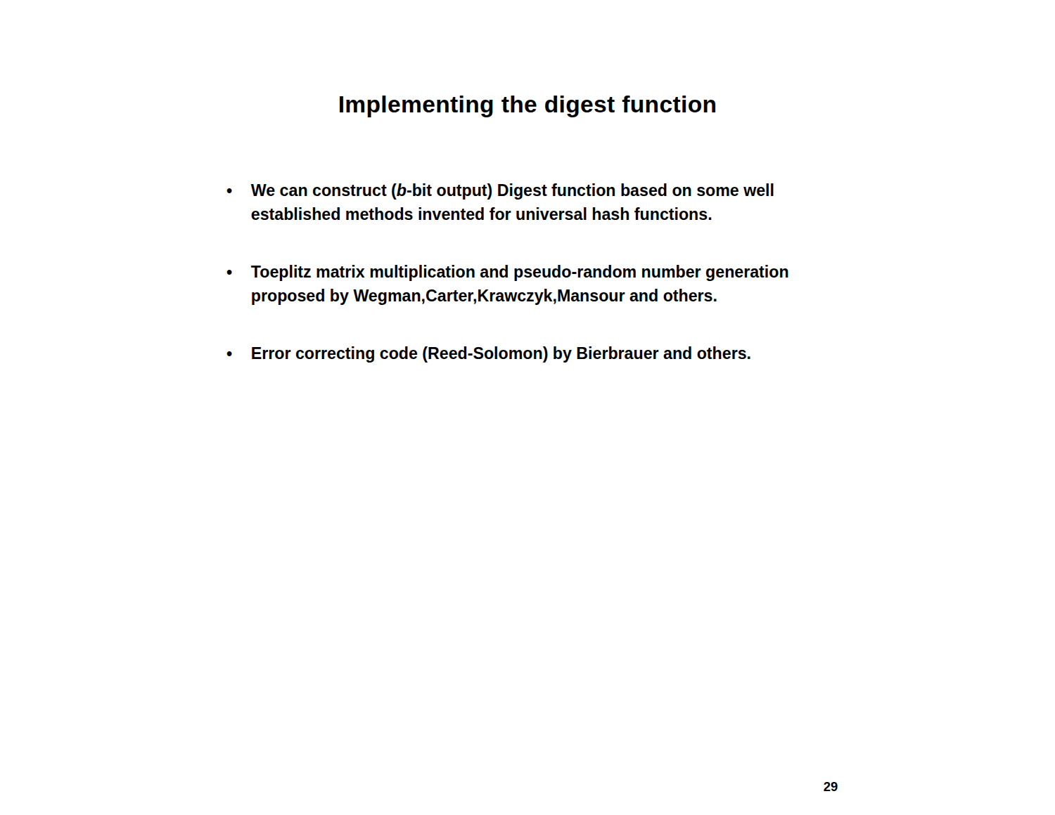Implementing the digest function
We can construct (b-bit output) Digest function based on some well established methods invented for universal hash functions.
Toeplitz matrix multiplication and pseudo-random number generation proposed by Wegman,Carter,Krawczyk,Mansour and others.
Error correcting code (Reed-Solomon) by Bierbrauer and others.
29